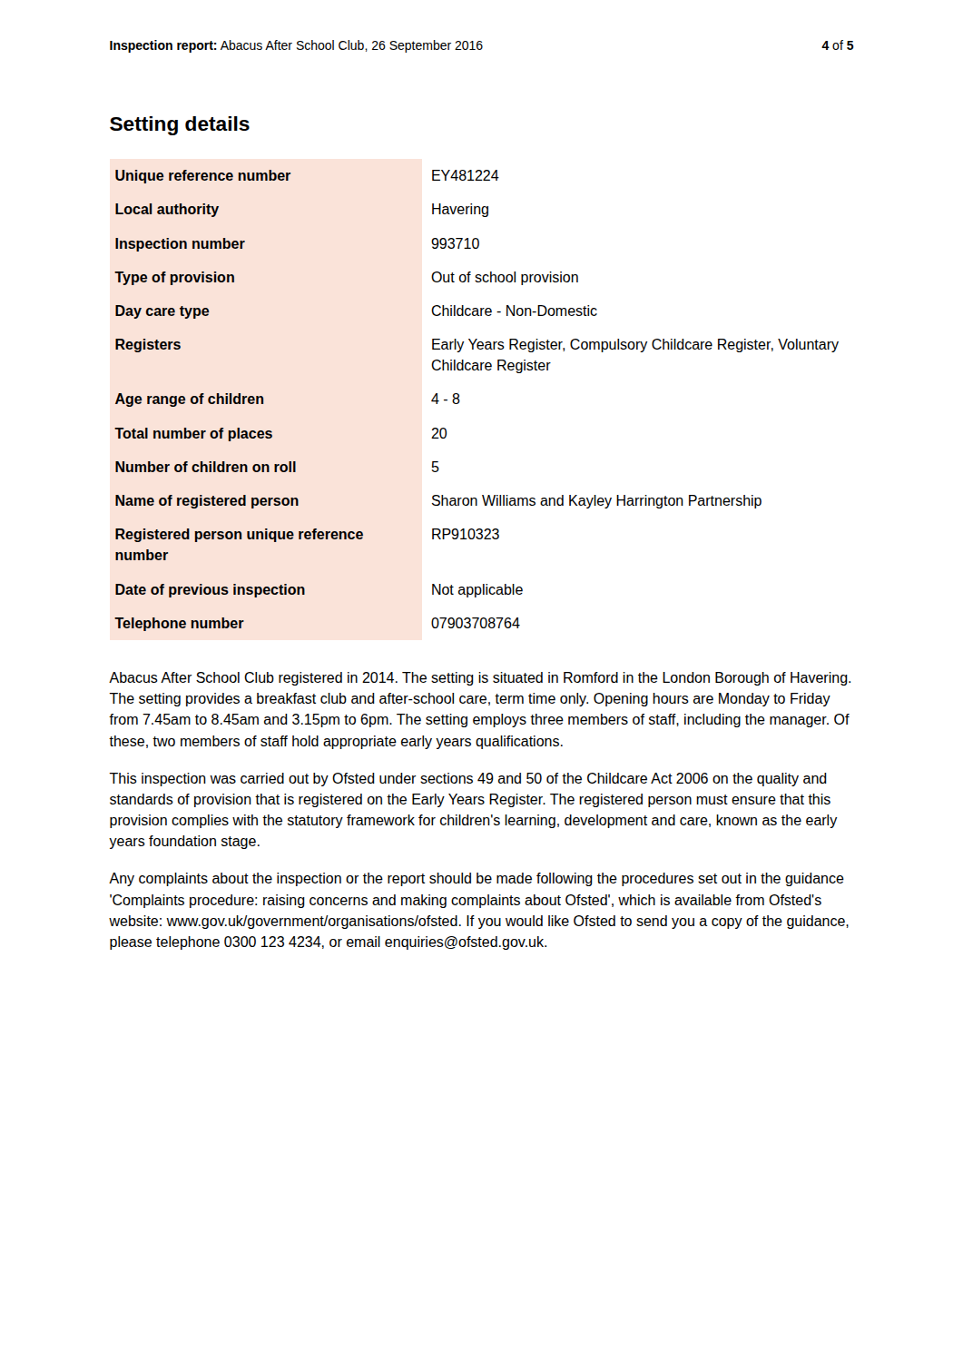Inspection report: Abacus After School Club, 26 September 2016
4 of 5
Setting details
| Unique reference number | EY481224 |
| Local authority | Havering |
| Inspection number | 993710 |
| Type of provision | Out of school provision |
| Day care type | Childcare - Non-Domestic |
| Registers | Early Years Register, Compulsory Childcare Register, Voluntary Childcare Register |
| Age range of children | 4 - 8 |
| Total number of places | 20 |
| Number of children on roll | 5 |
| Name of registered person | Sharon Williams and Kayley Harrington Partnership |
| Registered person unique reference number | RP910323 |
| Date of previous inspection | Not applicable |
| Telephone number | 07903708764 |
Abacus After School Club registered in 2014. The setting is situated in Romford in the London Borough of Havering. The setting provides a breakfast club and after-school care, term time only. Opening hours are Monday to Friday from 7.45am to 8.45am and 3.15pm to 6pm. The setting employs three members of staff, including the manager. Of these, two members of staff hold appropriate early years qualifications.
This inspection was carried out by Ofsted under sections 49 and 50 of the Childcare Act 2006 on the quality and standards of provision that is registered on the Early Years Register. The registered person must ensure that this provision complies with the statutory framework for children's learning, development and care, known as the early years foundation stage.
Any complaints about the inspection or the report should be made following the procedures set out in the guidance 'Complaints procedure: raising concerns and making complaints about Ofsted', which is available from Ofsted's website: www.gov.uk/government/organisations/ofsted. If you would like Ofsted to send you a copy of the guidance, please telephone 0300 123 4234, or email enquiries@ofsted.gov.uk.